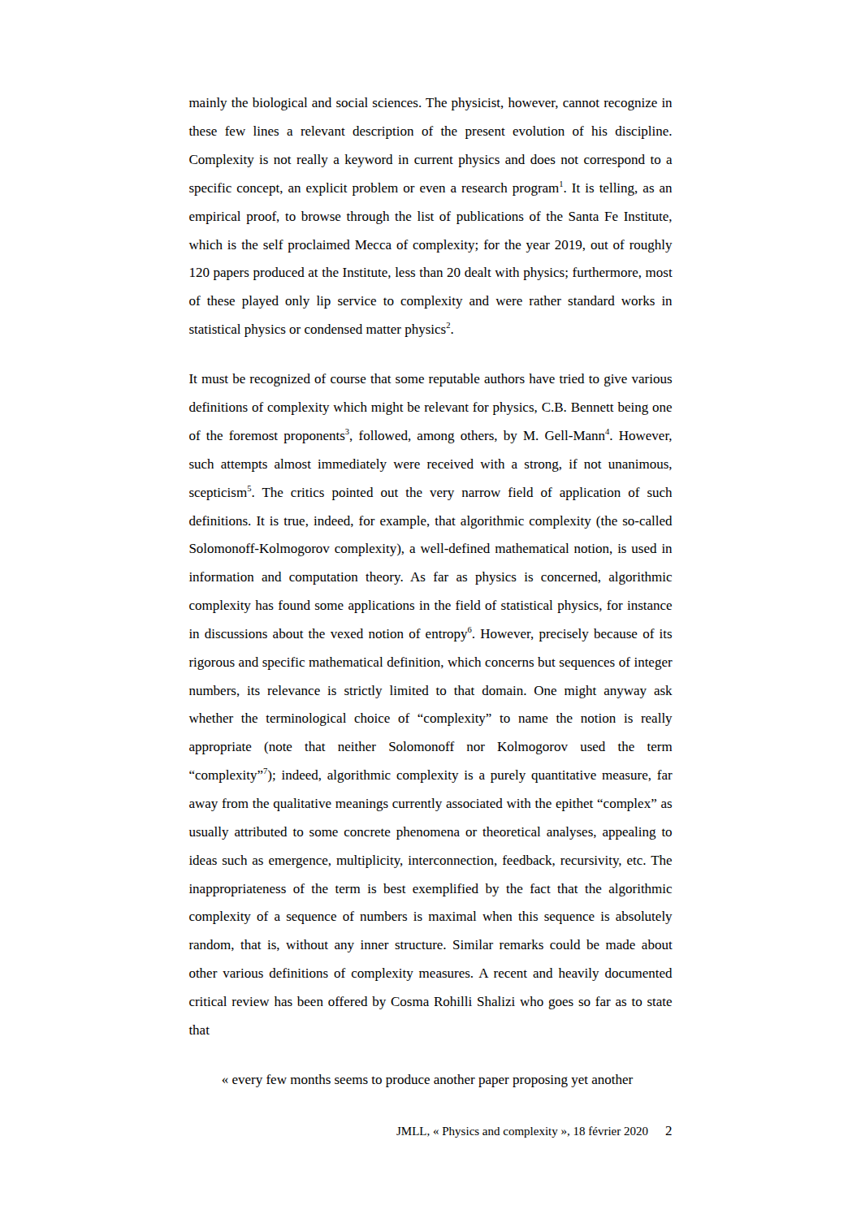mainly the biological and social sciences. The physicist, however, cannot recognize in these few lines a relevant description of the present evolution of his discipline. Complexity is not really a keyword in current physics and does not correspond to a specific concept, an explicit problem or even a research program1. It is telling, as an empirical proof, to browse through the list of publications of the Santa Fe Institute, which is the self proclaimed Mecca of complexity; for the year 2019, out of roughly 120 papers produced at the Institute, less than 20 dealt with physics; furthermore, most of these played only lip service to complexity and were rather standard works in statistical physics or condensed matter physics2.
It must be recognized of course that some reputable authors have tried to give various definitions of complexity which might be relevant for physics, C.B. Bennett being one of the foremost proponents3, followed, among others, by M. Gell-Mann4. However, such attempts almost immediately were received with a strong, if not unanimous, scepticism5. The critics pointed out the very narrow field of application of such definitions. It is true, indeed, for example, that algorithmic complexity (the so-called Solomonoff-Kolmogorov complexity), a well-defined mathematical notion, is used in information and computation theory. As far as physics is concerned, algorithmic complexity has found some applications in the field of statistical physics, for instance in discussions about the vexed notion of entropy6. However, precisely because of its rigorous and specific mathematical definition, which concerns but sequences of integer numbers, its relevance is strictly limited to that domain. One might anyway ask whether the terminological choice of “complexity” to name the notion is really appropriate (note that neither Solomonoff nor Kolmogorov used the term “complexity”7); indeed, algorithmic complexity is a purely quantitative measure, far away from the qualitative meanings currently associated with the epithet “complex” as usually attributed to some concrete phenomena or theoretical analyses, appealing to ideas such as emergence, multiplicity, interconnection, feedback, recursivity, etc. The inappropriateness of the term is best exemplified by the fact that the algorithmic complexity of a sequence of numbers is maximal when this sequence is absolutely random, that is, without any inner structure. Similar remarks could be made about other various definitions of complexity measures. A recent and heavily documented critical review has been offered by Cosma Rohilli Shalizi who goes so far as to state that
« every few months seems to produce another paper proposing yet another
JMLL, « Physics and complexity », 18 février 20202